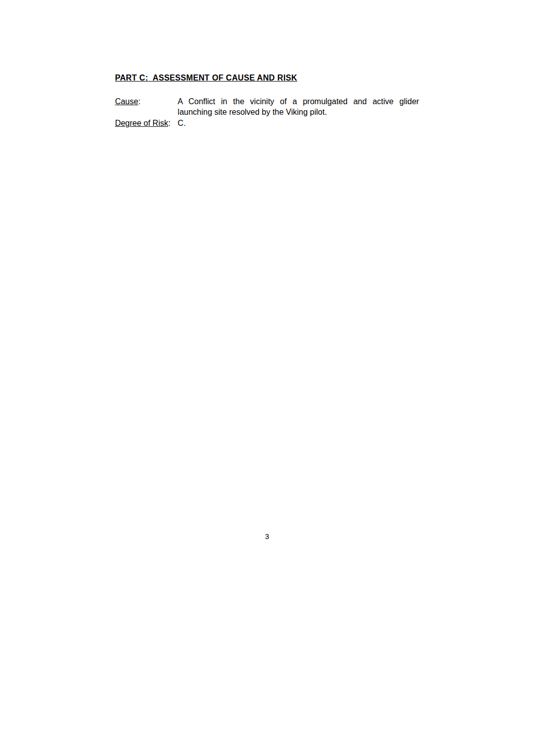PART C: ASSESSMENT OF CAUSE AND RISK
| Cause : | A Conflict in the vicinity of a promulgated and active glider launching site resolved by the Viking pilot. |
| Degree of Risk : | C. |
3